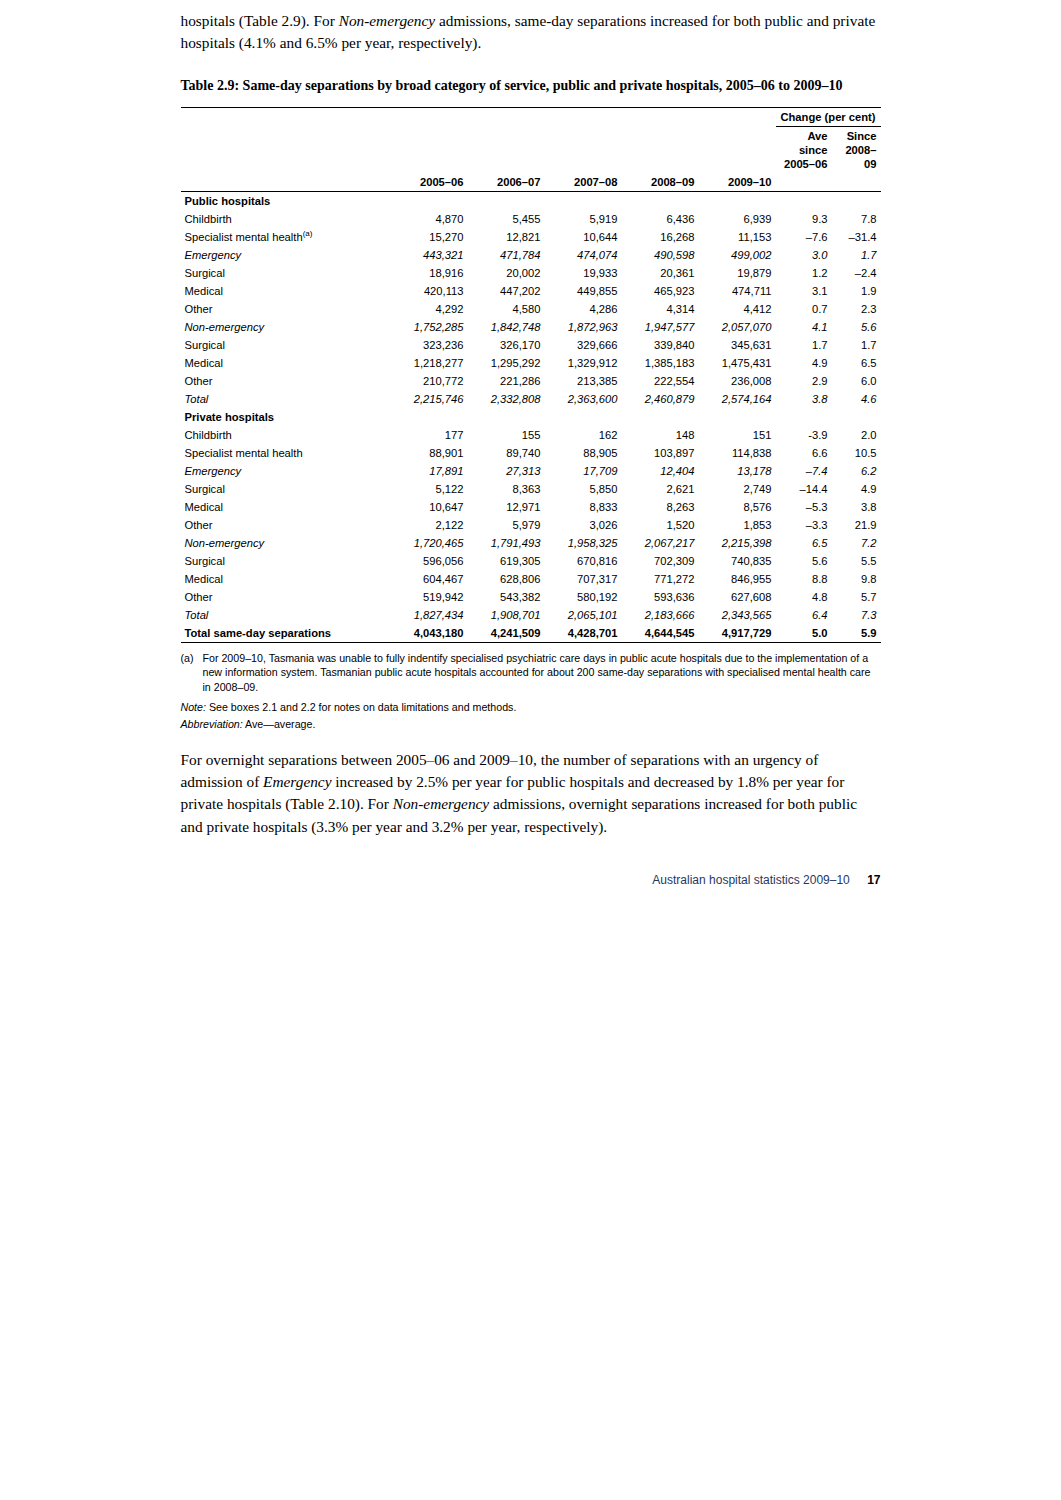hospitals (Table 2.9). For Non-emergency admissions, same-day separations increased for both public and private hospitals (4.1% and 6.5% per year, respectively).
Table 2.9: Same-day separations by broad category of service, public and private hospitals, 2005–06 to 2009–10
| | Change (per cent) |
| --- | --- |
| | Ave since 2005–06 | Since 2008–09 |
| | 2005–06 | 2006–07 | 2007–08 | 2008–09 | 2009–10 | | |
| Public hospitals |
| Childbirth | 4,870 | 5,455 | 5,919 | 6,436 | 6,939 | 9.3 | 7.8 |
| Specialist mental health (a) | 15,270 | 12,821 | 10,644 | 16,268 | 11,153 | –7.6 | –31.4 |
| Emergency | 443,321 | 471,784 | 474,074 | 490,598 | 499,002 | 3.0 | 1.7 |
| Surgical | 18,916 | 20,002 | 19,933 | 20,361 | 19,879 | 1.2 | –2.4 |
| Medical | 420,113 | 447,202 | 449,855 | 465,923 | 474,711 | 3.1 | 1.9 |
| Other | 4,292 | 4,580 | 4,286 | 4,314 | 4,412 | 0.7 | 2.3 |
| Non-emergency | 1,752,285 | 1,842,748 | 1,872,963 | 1,947,577 | 2,057,070 | 4.1 | 5.6 |
| Surgical | 323,236 | 326,170 | 329,666 | 339,840 | 345,631 | 1.7 | 1.7 |
| Medical | 1,218,277 | 1,295,292 | 1,329,912 | 1,385,183 | 1,475,431 | 4.9 | 6.5 |
| Other | 210,772 | 221,286 | 213,385 | 222,554 | 236,008 | 2.9 | 6.0 |
| Total | 2,215,746 | 2,332,808 | 2,363,600 | 2,460,879 | 2,574,164 | 3.8 | 4.6 |
| Private hospitals |
| Childbirth | 177 | 155 | 162 | 148 | 151 | -3.9 | 2.0 |
| Specialist mental health | 88,901 | 89,740 | 88,905 | 103,897 | 114,838 | 6.6 | 10.5 |
| Emergency | 17,891 | 27,313 | 17,709 | 12,404 | 13,178 | –7.4 | 6.2 |
| Surgical | 5,122 | 8,363 | 5,850 | 2,621 | 2,749 | –14.4 | 4.9 |
| Medical | 10,647 | 12,971 | 8,833 | 8,263 | 8,576 | –5.3 | 3.8 |
| Other | 2,122 | 5,979 | 3,026 | 1,520 | 1,853 | –3.3 | 21.9 |
| Non-emergency | 1,720,465 | 1,791,493 | 1,958,325 | 2,067,217 | 2,215,398 | 6.5 | 7.2 |
| Surgical | 596,056 | 619,305 | 670,816 | 702,309 | 740,835 | 5.6 | 5.5 |
| Medical | 604,467 | 628,806 | 707,317 | 771,272 | 846,955 | 8.8 | 9.8 |
| Other | 519,942 | 543,382 | 580,192 | 593,636 | 627,608 | 4.8 | 5.7 |
| Total | 1,827,434 | 1,908,701 | 2,065,101 | 2,183,666 | 2,343,565 | 6.4 | 7.3 |
| Total same-day separations | 4,043,180 | 4,241,509 | 4,428,701 | 4,644,545 | 4,917,729 | 5.0 | 5.9 |
(a)
For 2009–10, Tasmania was unable to fully indentify specialised psychiatric care days in public acute hospitals due to the implementation of a new information system. Tasmanian public acute hospitals accounted for about 200 same-day separations with specialised mental health care in 2008–09.
Note: See boxes 2.1 and 2.2 for notes on data limitations and methods.
Abbreviation: Ave—average.
For overnight separations between 2005–06 and 2009–10, the number of separations with an urgency of admission of Emergency increased by 2.5% per year for public hospitals and decreased by 1.8% per year for private hospitals (Table 2.10). For Non-emergency admissions, overnight separations increased for both public and private hospitals (3.3% per year and 3.2% per year, respectively).
Australian hospital statistics 2009–10 17